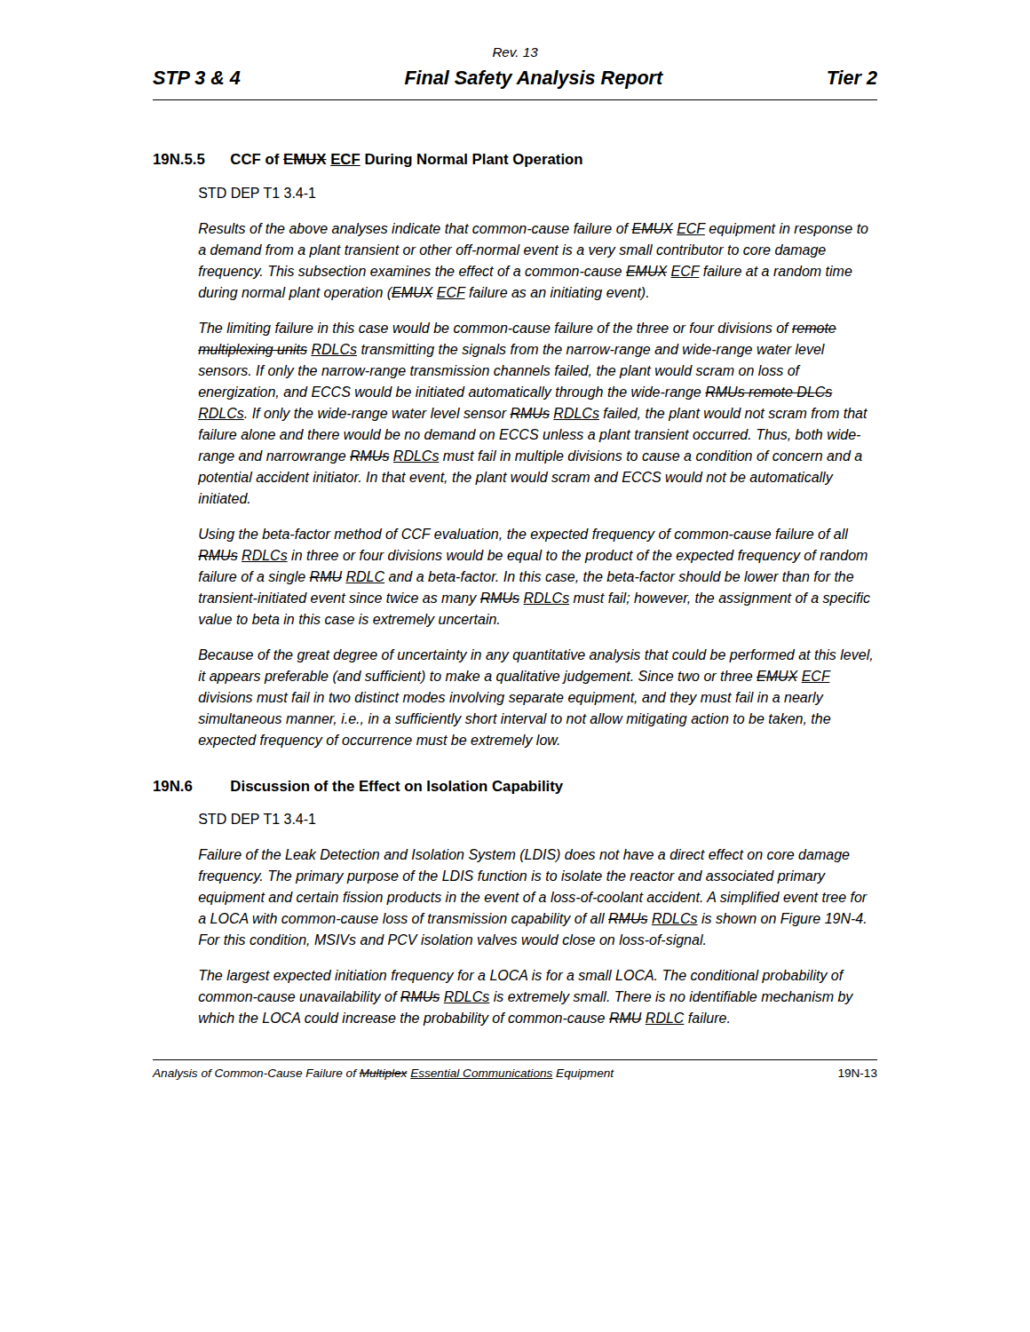Rev. 13
STP 3 & 4 Final Safety Analysis Report Tier 2
19N.5.5 CCF of EMUX ECF During Normal Plant Operation
STD DEP T1 3.4-1
Results of the above analyses indicate that common-cause failure of EMUX ECF equipment in response to a demand from a plant transient or other off-normal event is a very small contributor to core damage frequency. This subsection examines the effect of a common-cause EMUX ECF failure at a random time during normal plant operation (EMUX ECF failure as an initiating event).
The limiting failure in this case would be common-cause failure of the three or four divisions of remote multiplexing units RDLCs transmitting the signals from the narrow-range and wide-range water level sensors. If only the narrow-range transmission channels failed, the plant would scram on loss of energization, and ECCS would be initiated automatically through the wide-range RMUs remote DLCs RDLCs. If only the wide-range water level sensor RMUs RDLCs failed, the plant would not scram from that failure alone and there would be no demand on ECCS unless a plant transient occurred. Thus, both wide-range and narrowrange RMUs RDLCs must fail in multiple divisions to cause a condition of concern and a potential accident initiator. In that event, the plant would scram and ECCS would not be automatically initiated.
Using the beta-factor method of CCF evaluation, the expected frequency of common-cause failure of all RMUs RDLCs in three or four divisions would be equal to the product of the expected frequency of random failure of a single RMU RDLC and a beta-factor. In this case, the beta-factor should be lower than for the transient-initiated event since twice as many RMUs RDLCs must fail; however, the assignment of a specific value to beta in this case is extremely uncertain.
Because of the great degree of uncertainty in any quantitative analysis that could be performed at this level, it appears preferable (and sufficient) to make a qualitative judgement. Since two or three EMUX ECF divisions must fail in two distinct modes involving separate equipment, and they must fail in a nearly simultaneous manner, i.e., in a sufficiently short interval to not allow mitigating action to be taken, the expected frequency of occurrence must be extremely low.
19N.6 Discussion of the Effect on Isolation Capability
STD DEP T1 3.4-1
Failure of the Leak Detection and Isolation System (LDIS) does not have a direct effect on core damage frequency. The primary purpose of the LDIS function is to isolate the reactor and associated primary equipment and certain fission products in the event of a loss-of-coolant accident. A simplified event tree for a LOCA with common-cause loss of transmission capability of all RMUs RDLCs is shown on Figure 19N-4. For this condition, MSIVs and PCV isolation valves would close on loss-of-signal.
The largest expected initiation frequency for a LOCA is for a small LOCA. The conditional probability of common-cause unavailability of RMUs RDLCs is extremely small. There is no identifiable mechanism by which the LOCA could increase the probability of common-cause RMU RDLC failure.
Analysis of Common-Cause Failure of Multiplex Essential Communications Equipment 19N-13